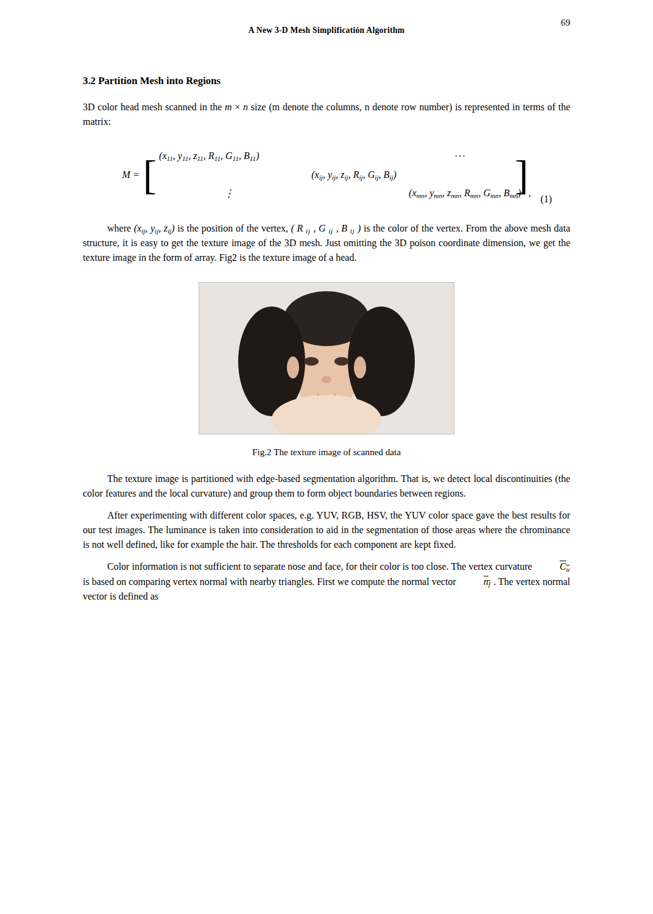A New 3-D Mesh Simplificatión Algorithm 69
3.2 Partition Mesh into Regions
3D color head mesh scanned in the m × n size (m denote the columns, n denote row number) is represented in terms of the matrix:
M = [ (x11, y11, z11, R11, G11, B11) ··· (xij, yij, zij, Rij, Gij, Bij) ⋮ (xmn, ymn, zmn, Rmn, Gmn, Bmn) ] ,
(1)
where (xij, yij, zij) is the position of the vertex, ( R ij , G ij , B ij ) is the color of the vertex. From the above mesh data structure, it is easy to get the texture image of the 3D mesh. Just omitting the 3D poison coordinate dimension, we get the texture image in the form of array. Fig2 is the texture image of a head.
Fig.2 The texture image of scanned data
The texture image is partitioned with edge-based segmentation algorithm. That is, we detect local discontinuities (the color features and the local curvature) and group them to form object boundaries between regions.
After experimenting with different color spaces, e.g. YUV, RGB, HSV, the YUV color space gave the best results for our test images. The luminance is taken into consideration to aid in the segmentation of those areas where the chrominance is not well defined, like for example the hair. The thresholds for each component are kept fixed.
Color information is not sufficient to separate nose and face, for their color is too close. The vertex curvature Cu is based on comparing vertex normal with nearby triangles. First we compute the normal vector nf . The vertex normal vector is defined as